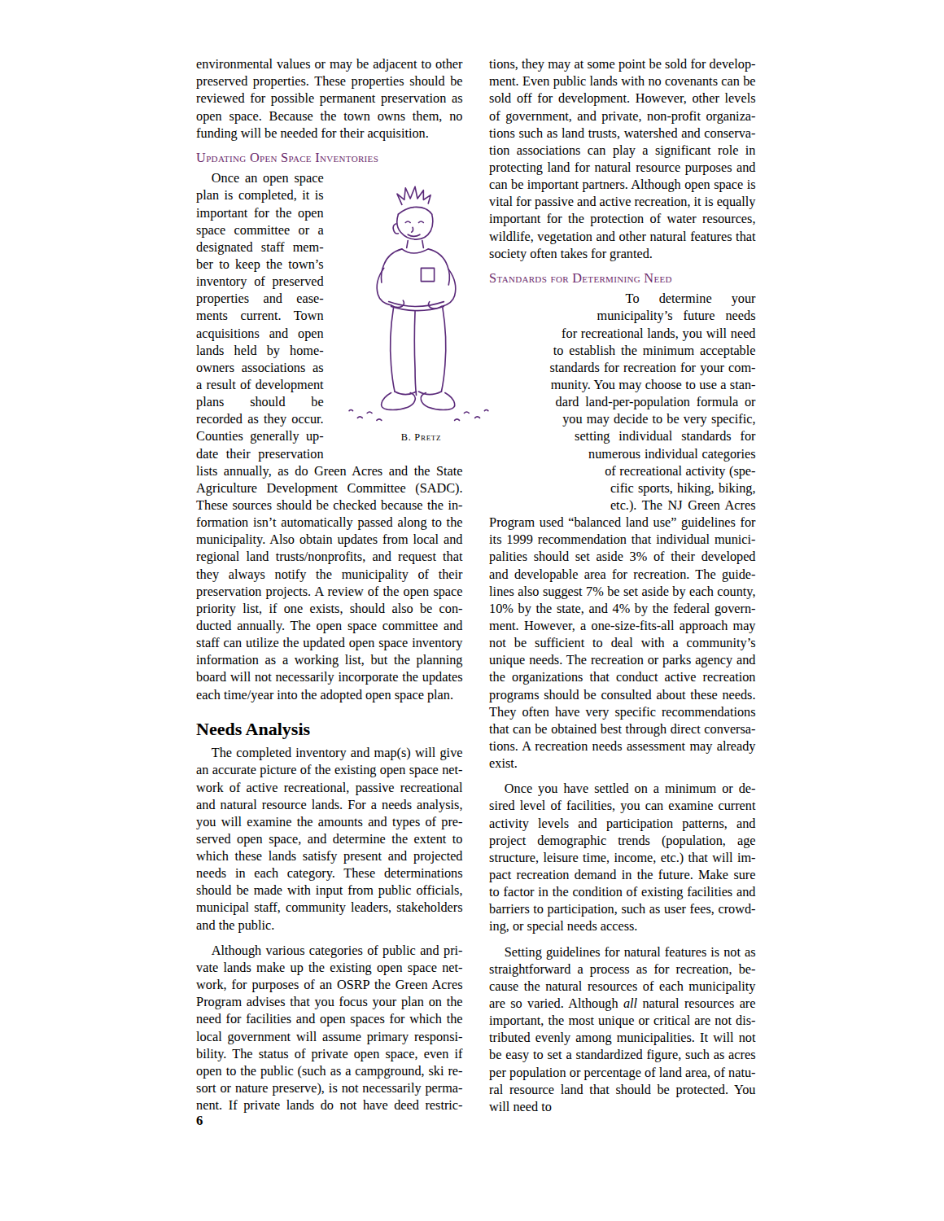environmental values or may be adjacent to other preserved properties. These properties should be reviewed for possible permanent preservation as open space. Because the town owns them, no funding will be needed for their acquisition.
Updating Open Space Inventories
B. Pretz
Once an open space plan is completed, it is important for the open space committee or a designated staff member to keep the town’s inventory of preserved properties and easements current. Town acquisitions and open lands held by homeowners associations as a result of development plans should be recorded as they occur. Counties generally update their preservation lists annually, as do Green Acres and the State Agriculture Development Committee (SADC). These sources should be checked because the information isn’t automatically passed along to the municipality. Also obtain updates from local and regional land trusts/nonprofits, and request that they always notify the municipality of their preservation projects. A review of the open space priority list, if one exists, should also be conducted annually. The open space committee and staff can utilize the updated open space inventory information as a working list, but the planning board will not necessarily incorporate the updates each time/year into the adopted open space plan.
Needs Analysis
The completed inventory and map(s) will give an accurate picture of the existing open space network of active recreational, passive recreational and natural resource lands. For a needs analysis, you will examine the amounts and types of preserved open space, and determine the extent to which these lands satisfy present and projected needs in each category. These determinations should be made with input from public officials, municipal staff, community leaders, stakeholders and the public.
Although various categories of public and private lands make up the existing open space network, for purposes of an OSRP the Green Acres Program advises that you focus your plan on the need for facilities and open spaces for which the local government will assume primary responsibility. The status of private open space, even if open to the public (such as a campground, ski resort or nature preserve), is not necessarily permanent. If private lands do not have deed restrictions, they may at some point be sold for development. Even public lands with no covenants can be sold off for development. However, other levels of government, and private, non-profit organizations such as land trusts, watershed and conservation associations can play a significant role in protecting land for natural resource purposes and can be important partners. Although open space is vital for passive and active recreation, it is equally important for the protection of water resources, wildlife, vegetation and other natural features that society often takes for granted.
Standards for Determining Need
To determine your municipality’s future needs for recreational lands, you will need to establish the minimum acceptable standards for recreation for your community. You may choose to use a standard land-per-population formula or you may decide to be very specific, setting individual standards for numerous individual categories of recreational activity (specific sports, hiking, biking, etc.). The NJ Green Acres Program used “balanced land use” guidelines for its 1999 recommendation that individual municipalities should set aside 3% of their developed and developable area for recreation. The guidelines also suggest 7% be set aside by each county, 10% by the state, and 4% by the federal government. However, a one-size-fits-all approach may not be sufficient to deal with a community’s unique needs. The recreation or parks agency and the organizations that conduct active recreation programs should be consulted about these needs. They often have very specific recommendations that can be obtained best through direct conversations. A recreation needs assessment may already exist.
Once you have settled on a minimum or desired level of facilities, you can examine current activity levels and participation patterns, and project demographic trends (population, age structure, leisure time, income, etc.) that will impact recreation demand in the future. Make sure to factor in the condition of existing facilities and barriers to participation, such as user fees, crowding, or special needs access.
Setting guidelines for natural features is not as straightforward a process as for recreation, because the natural resources of each municipality are so varied. Although all natural resources are important, the most unique or critical are not distributed evenly among municipalities. It will not be easy to set a standardized figure, such as acres per population or percentage of land area, of natural resource land that should be protected. You will need to
6